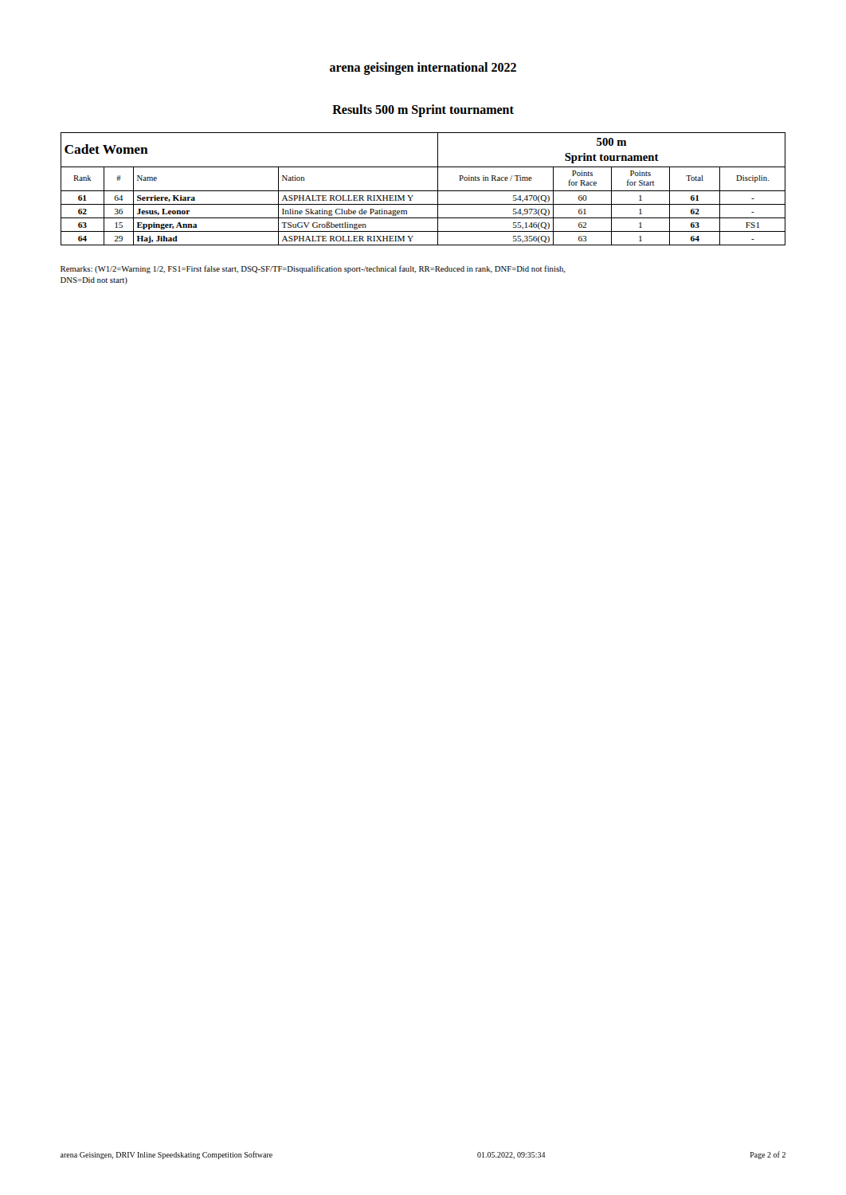arena geisingen international 2022
Results 500 m Sprint tournament
| Cadet Women | 500 m Sprint tournament |
| Rank | # | Name | Nation | Points in Race / Time | Points for Race | Points for Start | Total | Disciplin. |
| 61 | 64 | Serriere, Kiara | ASPHALTE ROLLER RIXHEIM Y | 54,470(Q) | 60 | 1 | 61 | - |
| 62 | 36 | Jesus, Leonor | Inline Skating Clube de Patinagem | 54,973(Q) | 61 | 1 | 62 | - |
| 63 | 15 | Eppinger, Anna | TSuGV Großbettlingen | 55,146(Q) | 62 | 1 | 63 | FS1 |
| 64 | 29 | Haj, Jihad | ASPHALTE ROLLER RIXHEIM Y | 55,356(Q) | 63 | 1 | 64 | - |
Remarks: (W1/2=Warning 1/2, FS1=First false start, DSQ-SF/TF=Disqualification sport-/technical fault, RR=Reduced in rank, DNF=Did not finish,
DNS=Did not start)
arena Geisingen, DRIV Inline Speedskating Competition Software
01.05.2022, 09:35:34
Page 2 of 2